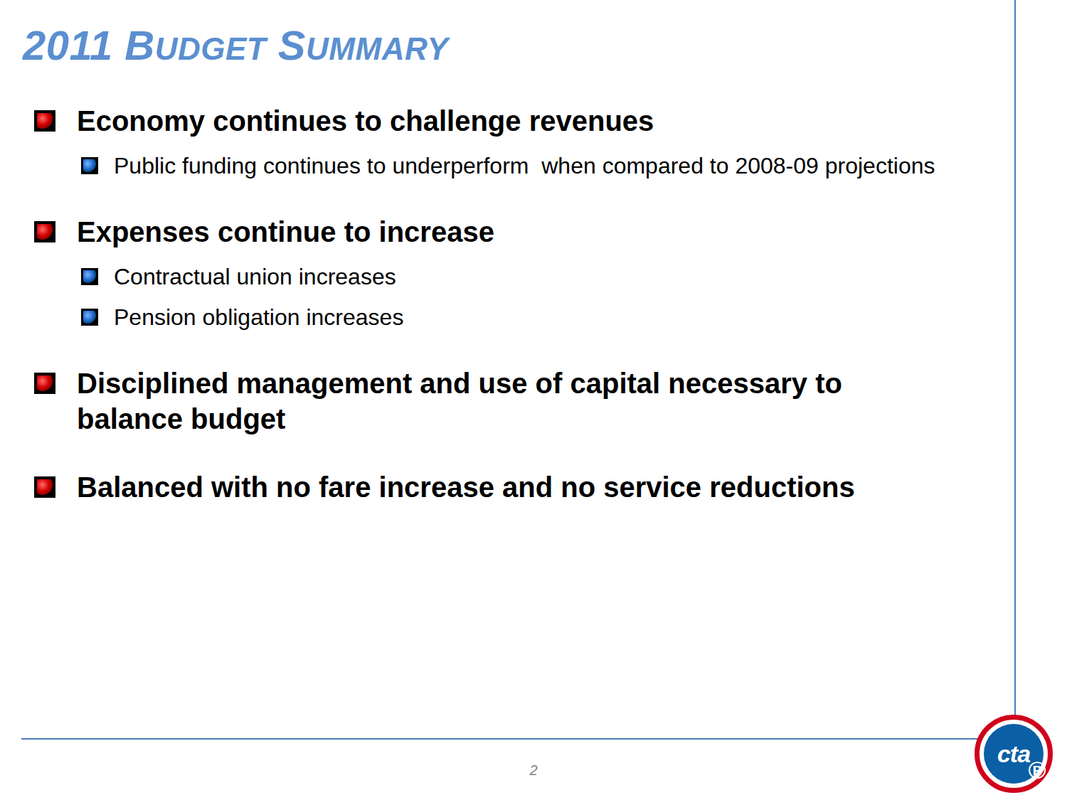2011 BUDGET SUMMARY
Economy continues to challenge revenues
Public funding continues to underperform when compared to 2008-09 projections
Expenses continue to increase
Contractual union increases
Pension obligation increases
Disciplined management and use of capital necessary to balance budget
Balanced with no fare increase and no service reductions
2
cta ®